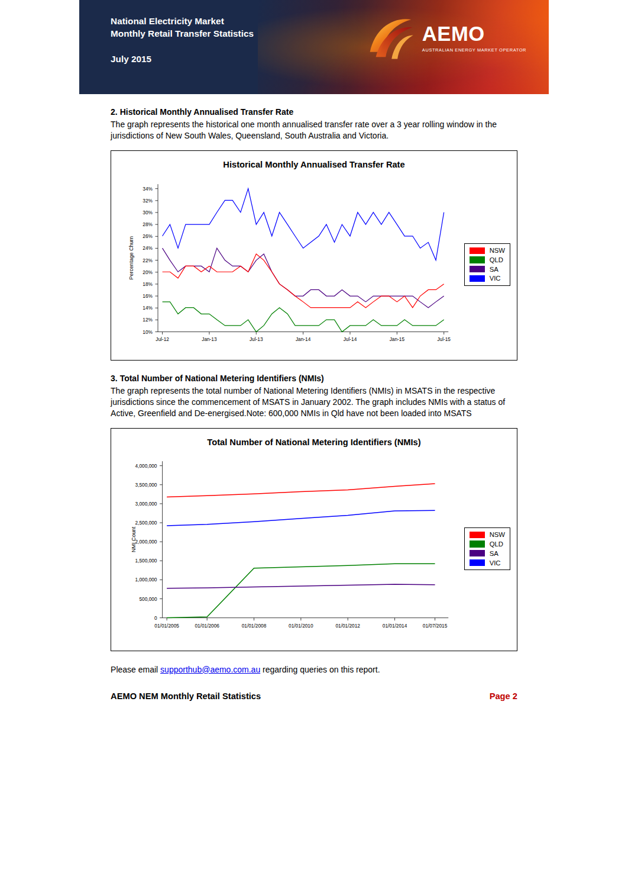National Electricity Market
Monthly Retail Transfer Statistics
July 2015
AEMO
AUSTRALIAN ENERGY MARKET OPERATOR
2. Historical Monthly Annualised Transfer Rate
The graph represents the historical one month annualised transfer rate over a 3 year rolling window in the jurisdictions of New South Wales, Queensland, South Australia and Victoria.
Historical Monthly Annualised Transfer Rate
34% 32% 30% 28% 26% 24% 22% 20% 18% 16% 14% 12% 10% Percentage Churn Jul-12 Jan-13 Jul-13 Jan-14 Jul-14 Jan-15 Jul-15
NSW QLD SA VIC
3. Total Number of National Metering Identifiers (NMIs)
The graph represents the total number of National Metering Identifiers (NMIs) in MSATS in the respective jurisdictions since the commencement of MSATS in January 2002. The graph includes NMIs with a status of Active, Greenfield and De-energised.Note: 600,000 NMIs in Qld have not been loaded into MSATS
Total Number of National Metering Identifiers (NMIs)
4,000,000 3,500,000 3,000,000 2,500,000 2,000,000 1,500,000 1,000,000 500,000 0 NMI Count 01/01/2005 01/01/2006 01/01/2008 01/01/2010 01/01/2012 01/01/2014 01/07/2015
NSW QLD SA VIC
Please email supporthub@aemo.com.au regarding queries on this report.
AEMO NEM Monthly Retail Statistics
Page 2